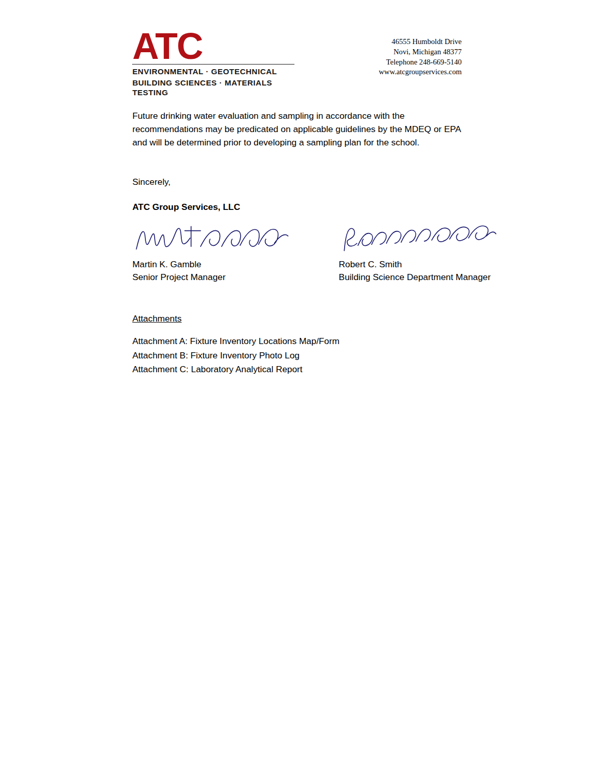ATC
ENVIRONMENTAL · GEOTECHNICAL
BUILDING SCIENCES · MATERIALS TESTING
46555 Humboldt Drive
Novi, Michigan 48377
Telephone 248-669-5140
www.atcgroupservices.com
Future drinking water evaluation and sampling in accordance with the recommendations may be predicated on applicable guidelines by the MDEQ or EPA and will be determined prior to developing a sampling plan for the school.
Sincerely,
ATC Group Services, LLC
Martin K. Gamble
Senior Project Manager
Robert C. Smith
Building Science Department Manager
Attachments
Attachment A: Fixture Inventory Locations Map/Form
Attachment B: Fixture Inventory Photo Log
Attachment C: Laboratory Analytical Report